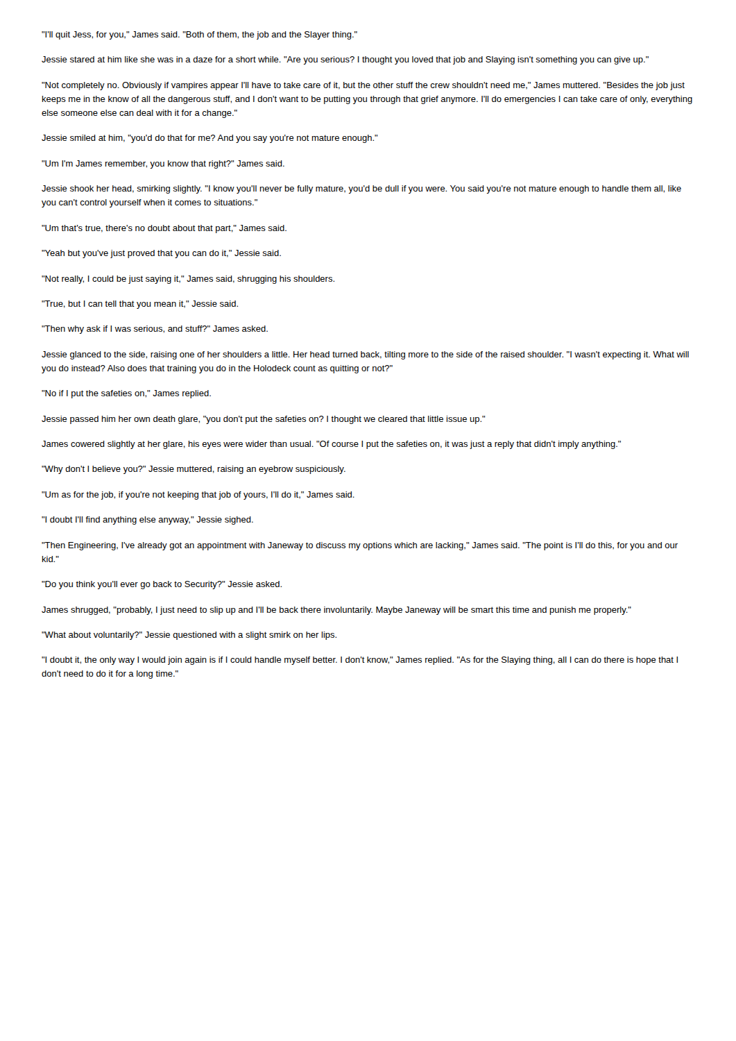"I'll quit Jess, for you," James said. "Both of them, the job and the Slayer thing."
Jessie stared at him like she was in a daze for a short while. "Are you serious? I thought you loved that job and Slaying isn't something you can give up."
"Not completely no. Obviously if vampires appear I'll have to take care of it, but the other stuff the crew shouldn't need me," James muttered. "Besides the job just keeps me in the know of all the dangerous stuff, and I don't want to be putting you through that grief anymore. I'll do emergencies I can take care of only, everything else someone else can deal with it for a change."
Jessie smiled at him, "you'd do that for me? And you say you're not mature enough."
"Um I'm James remember, you know that right?" James said.
Jessie shook her head, smirking slightly. "I know you'll never be fully mature, you'd be dull if you were. You said you're not mature enough to handle them all, like you can't control yourself when it comes to situations."
"Um that's true, there's no doubt about that part," James said.
"Yeah but you've just proved that you can do it," Jessie said.
"Not really, I could be just saying it," James said, shrugging his shoulders.
"True, but I can tell that you mean it," Jessie said.
"Then why ask if I was serious, and stuff?" James asked.
Jessie glanced to the side, raising one of her shoulders a little. Her head turned back, tilting more to the side of the raised shoulder. "I wasn't expecting it. What will you do instead? Also does that training you do in the Holodeck count as quitting or not?"
"No if I put the safeties on," James replied.
Jessie passed him her own death glare, "you don't put the safeties on? I thought we cleared that little issue up."
James cowered slightly at her glare, his eyes were wider than usual. "Of course I put the safeties on, it was just a reply that didn't imply anything."
"Why don't I believe you?" Jessie muttered, raising an eyebrow suspiciously.
"Um as for the job, if you're not keeping that job of yours, I'll do it," James said.
"I doubt I'll find anything else anyway," Jessie sighed.
"Then Engineering, I've already got an appointment with Janeway to discuss my options which are lacking," James said. "The point is I'll do this, for you and our kid."
"Do you think you'll ever go back to Security?" Jessie asked.
James shrugged, "probably, I just need to slip up and I'll be back there involuntarily. Maybe Janeway will be smart this time and punish me properly."
"What about voluntarily?" Jessie questioned with a slight smirk on her lips.
"I doubt it, the only way I would join again is if I could handle myself better. I don't know," James replied. "As for the Slaying thing, all I can do there is hope that I don't need to do it for a long time."